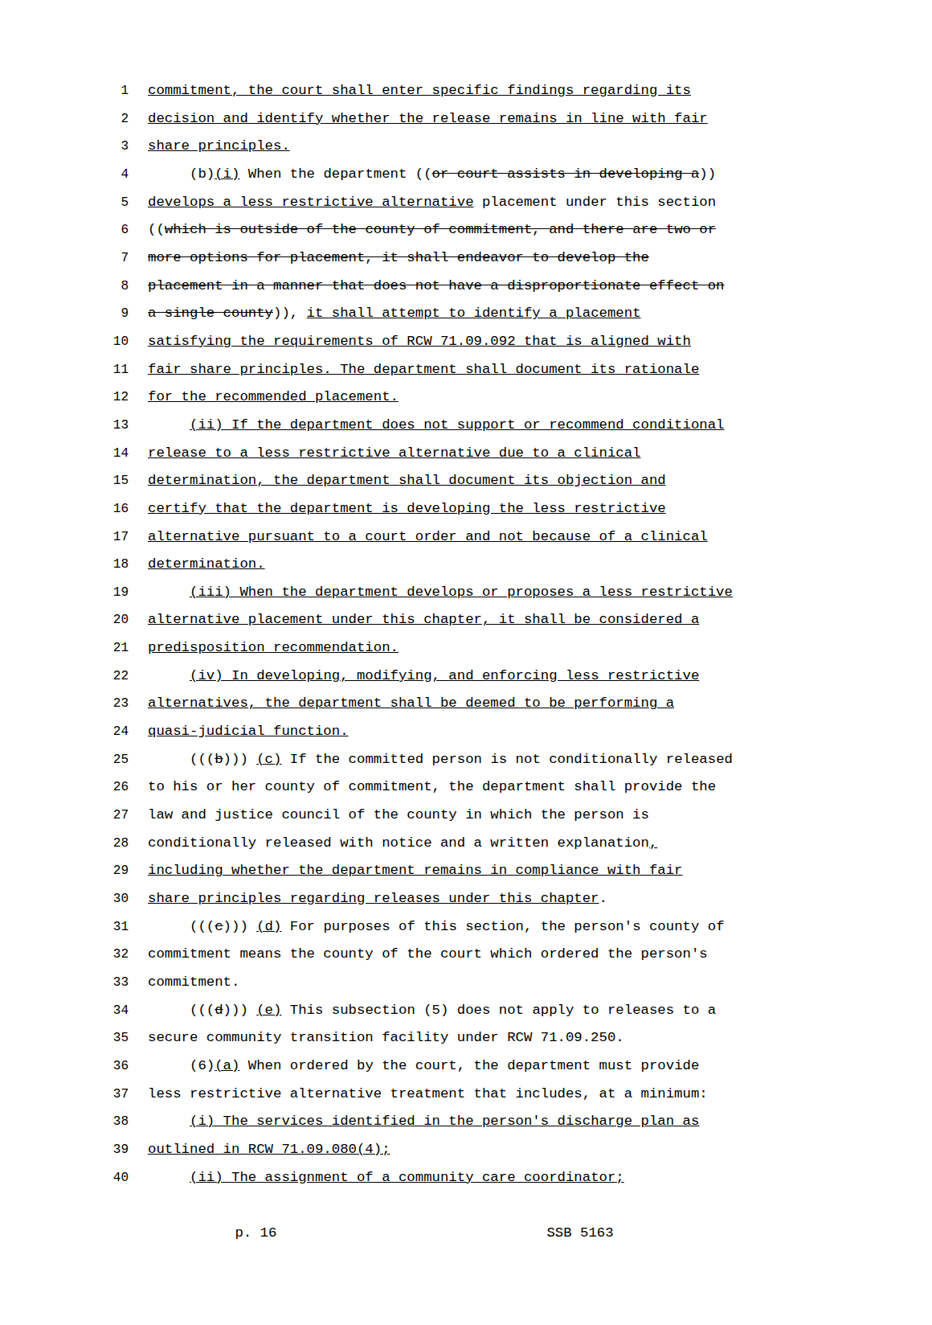1 commitment, the court shall enter specific findings regarding its
2 decision and identify whether the release remains in line with fair
3 share principles.
4 (b)(i) When the department ((or court assists in developing a))
5 develops a less restrictive alternative placement under this section
6((which is outside of the county of commitment, and there are two or
7 more options for placement, it shall endeavor to develop the
8 placement in a manner that does not have a disproportionate effect on
9 a single county)), it shall attempt to identify a placement
10 satisfying the requirements of RCW 71.09.092 that is aligned with
11 fair share principles. The department shall document its rationale
12 for the recommended placement.
13 (ii) If the department does not support or recommend conditional
14 release to a less restrictive alternative due to a clinical
15 determination, the department shall document its objection and
16 certify that the department is developing the less restrictive
17 alternative pursuant to a court order and not because of a clinical
18 determination.
19 (iii) When the department develops or proposes a less restrictive
20 alternative placement under this chapter, it shall be considered a
21 predisposition recommendation.
22 (iv) In developing, modifying, and enforcing less restrictive
23 alternatives, the department shall be deemed to be performing a
24 quasi-judicial function.
25 (((b))) (c) If the committed person is not conditionally released
26 to his or her county of commitment, the department shall provide the
27 law and justice council of the county in which the person is
28 conditionally released with notice and a written explanation,
29 including whether the department remains in compliance with fair
30 share principles regarding releases under this chapter.
31 (((c))) (d) For purposes of this section, the person's county of
32 commitment means the county of the court which ordered the person's
33 commitment.
34 (((d))) (e) This subsection (5) does not apply to releases to a
35 secure community transition facility under RCW 71.09.250.
36 (6)(a) When ordered by the court, the department must provide
37 less restrictive alternative treatment that includes, at a minimum:
38 (i) The services identified in the person's discharge plan as
39 outlined in RCW 71.09.080(4);
40 (ii) The assignment of a community care coordinator;
p. 16 SSB 5163